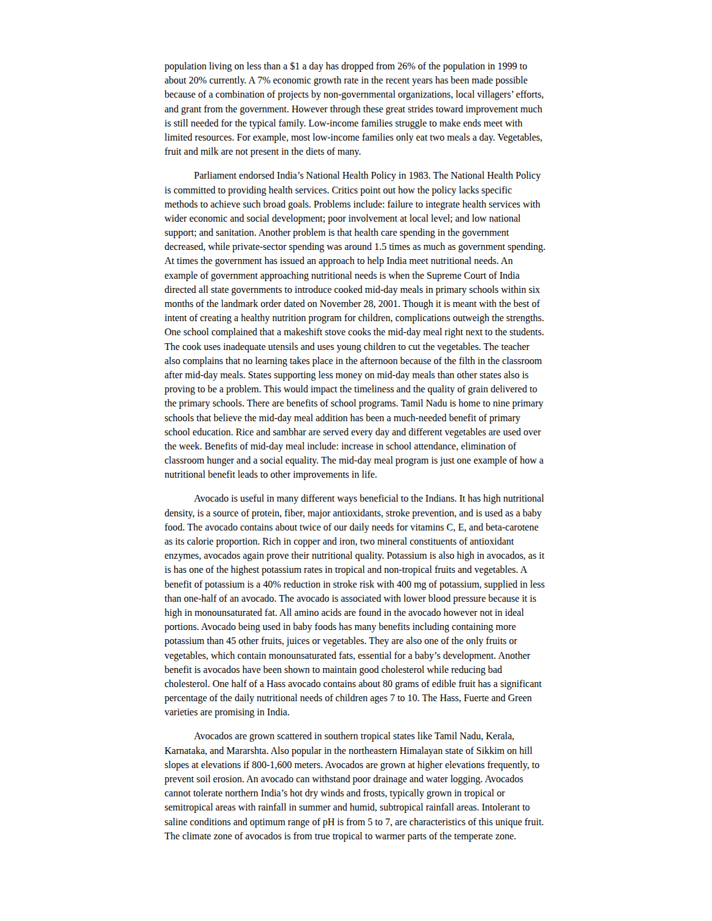population living on less than a $1 a day has dropped from 26% of the population in 1999 to about 20% currently. A 7% economic growth rate in the recent years has been made possible because of a combination of projects by non-governmental organizations, local villagers’ efforts, and grant from the government. However through these great strides toward improvement much is still needed for the typical family. Low-income families struggle to make ends meet with limited resources. For example, most low-income families only eat two meals a day. Vegetables, fruit and milk are not present in the diets of many.
Parliament endorsed India’s National Health Policy in 1983. The National Health Policy is committed to providing health services. Critics point out how the policy lacks specific methods to achieve such broad goals. Problems include: failure to integrate health services with wider economic and social development; poor involvement at local level; and low national support; and sanitation. Another problem is that health care spending in the government decreased, while private-sector spending was around 1.5 times as much as government spending. At times the government has issued an approach to help India meet nutritional needs. An example of government approaching nutritional needs is when the Supreme Court of India directed all state governments to introduce cooked mid-day meals in primary schools within six months of the landmark order dated on November 28, 2001. Though it is meant with the best of intent of creating a healthy nutrition program for children, complications outweigh the strengths. One school complained that a makeshift stove cooks the mid-day meal right next to the students. The cook uses inadequate utensils and uses young children to cut the vegetables. The teacher also complains that no learning takes place in the afternoon because of the filth in the classroom after mid-day meals. States supporting less money on mid-day meals than other states also is proving to be a problem. This would impact the timeliness and the quality of grain delivered to the primary schools. There are benefits of school programs. Tamil Nadu is home to nine primary schools that believe the mid-day meal addition has been a much-needed benefit of primary school education. Rice and sambhar are served every day and different vegetables are used over the week. Benefits of mid-day meal include: increase in school attendance, elimination of classroom hunger and a social equality. The mid-day meal program is just one example of how a nutritional benefit leads to other improvements in life.
Avocado is useful in many different ways beneficial to the Indians. It has high nutritional density, is a source of protein, fiber, major antioxidants, stroke prevention, and is used as a baby food. The avocado contains about twice of our daily needs for vitamins C, E, and beta-carotene as its calorie proportion. Rich in copper and iron, two mineral constituents of antioxidant enzymes, avocados again prove their nutritional quality. Potassium is also high in avocados, as it is has one of the highest potassium rates in tropical and non-tropical fruits and vegetables. A benefit of potassium is a 40% reduction in stroke risk with 400 mg of potassium, supplied in less than one-half of an avocado. The avocado is associated with lower blood pressure because it is high in monounsaturated fat. All amino acids are found in the avocado however not in ideal portions. Avocado being used in baby foods has many benefits including containing more potassium than 45 other fruits, juices or vegetables. They are also one of the only fruits or vegetables, which contain monounsaturated fats, essential for a baby’s development. Another benefit is avocados have been shown to maintain good cholesterol while reducing bad cholesterol. One half of a Hass avocado contains about 80 grams of edible fruit has a significant percentage of the daily nutritional needs of children ages 7 to 10. The Hass, Fuerte and Green varieties are promising in India.
Avocados are grown scattered in southern tropical states like Tamil Nadu, Kerala, Karnataka, and Mararshta. Also popular in the northeastern Himalayan state of Sikkim on hill slopes at elevations if 800-1,600 meters. Avocados are grown at higher elevations frequently, to prevent soil erosion. An avocado can withstand poor drainage and water logging. Avocados cannot tolerate northern India’s hot dry winds and frosts, typically grown in tropical or semitropical areas with rainfall in summer and humid, subtropical rainfall areas. Intolerant to saline conditions and optimum range of pH is from 5 to 7, are characteristics of this unique fruit. The climate zone of avocados is from true tropical to warmer parts of the temperate zone.